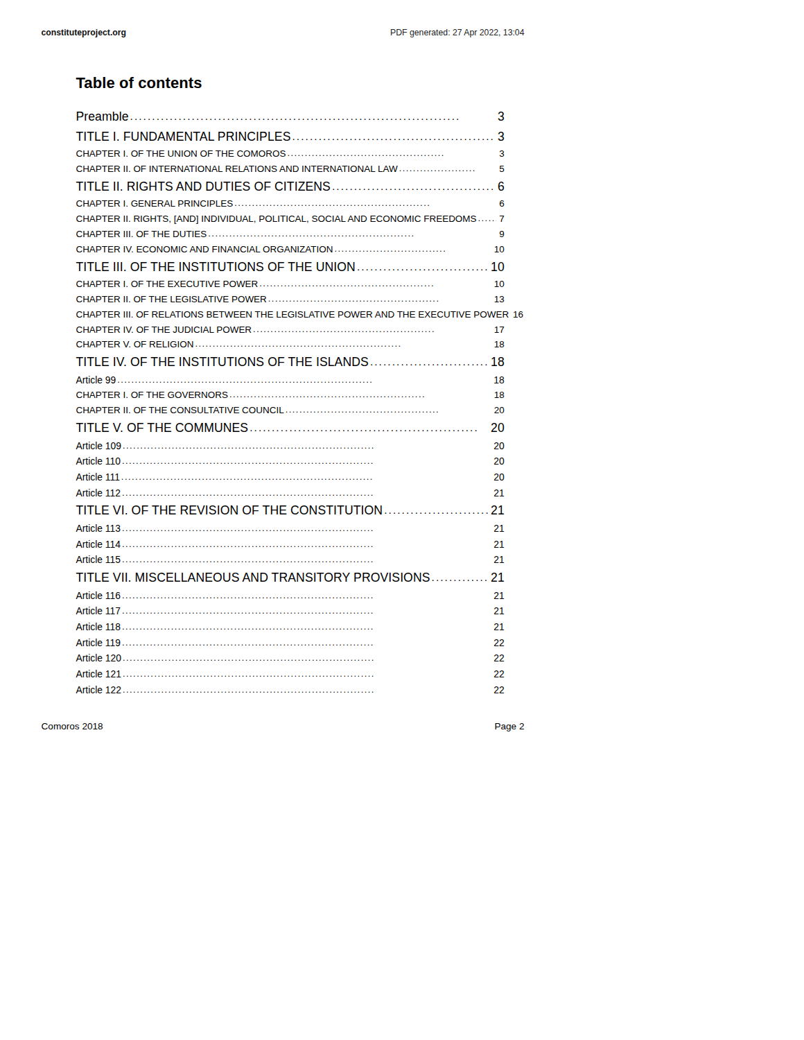constituteproject.org PDF generated: 27 Apr 2022, 13:04
Table of contents
Preamble........................................................................... 3
TITLE I. FUNDAMENTAL PRINCIPLES................................................... 3
CHAPTER I. OF THE UNION OF THE COMOROS............................................. 3
CHAPTER II. OF INTERNATIONAL RELATIONS AND INTERNATIONAL LAW...................... 5
TITLE II. RIGHTS AND DUTIES OF CITIZENS........................................... 6
CHAPTER I. GENERAL PRINCIPLES........................................................ 6
CHAPTER II. RIGHTS, [AND] INDIVIDUAL, POLITICAL, SOCIAL AND ECONOMIC FREEDOMS....... 7
CHAPTER III. OF THE DUTIES........................................................... 9
CHAPTER IV. ECONOMIC AND FINANCIAL ORGANIZATION................................ 10
TITLE III. OF THE INSTITUTIONS OF THE UNION..................................... 10
CHAPTER I. OF THE EXECUTIVE POWER.................................................. 10
CHAPTER II. OF THE LEGISLATIVE POWER................................................. 13
CHAPTER III. OF RELATIONS BETWEEN THE LEGISLATIVE POWER AND THE EXECUTIVE POWER. 16
CHAPTER IV. OF THE JUDICIAL POWER.................................................... 17
CHAPTER V. OF RELIGION........................................................... 18
TITLE IV. OF THE INSTITUTIONS OF THE ISLANDS.................................... 18
Article 99......................................................................... 18
CHAPTER I. OF THE GOVERNORS........................................................ 18
CHAPTER II. OF THE CONSULTATIVE COUNCIL............................................ 20
TITLE V. OF THE COMMUNES.................................................... 20
Article 109........................................................................ 20
Article 110........................................................................ 20
Article 111........................................................................ 20
Article 112........................................................................ 21
TITLE VI. OF THE REVISION OF THE CONSTITUTION................................ 21
Article 113........................................................................ 21
Article 114........................................................................ 21
Article 115........................................................................ 21
TITLE VII. MISCELLANEOUS AND TRANSITORY PROVISIONS........................ 21
Article 116........................................................................ 21
Article 117........................................................................ 21
Article 118........................................................................ 21
Article 119........................................................................ 22
Article 120........................................................................ 22
Article 121........................................................................ 22
Article 122........................................................................ 22
Comoros 2018 Page 2